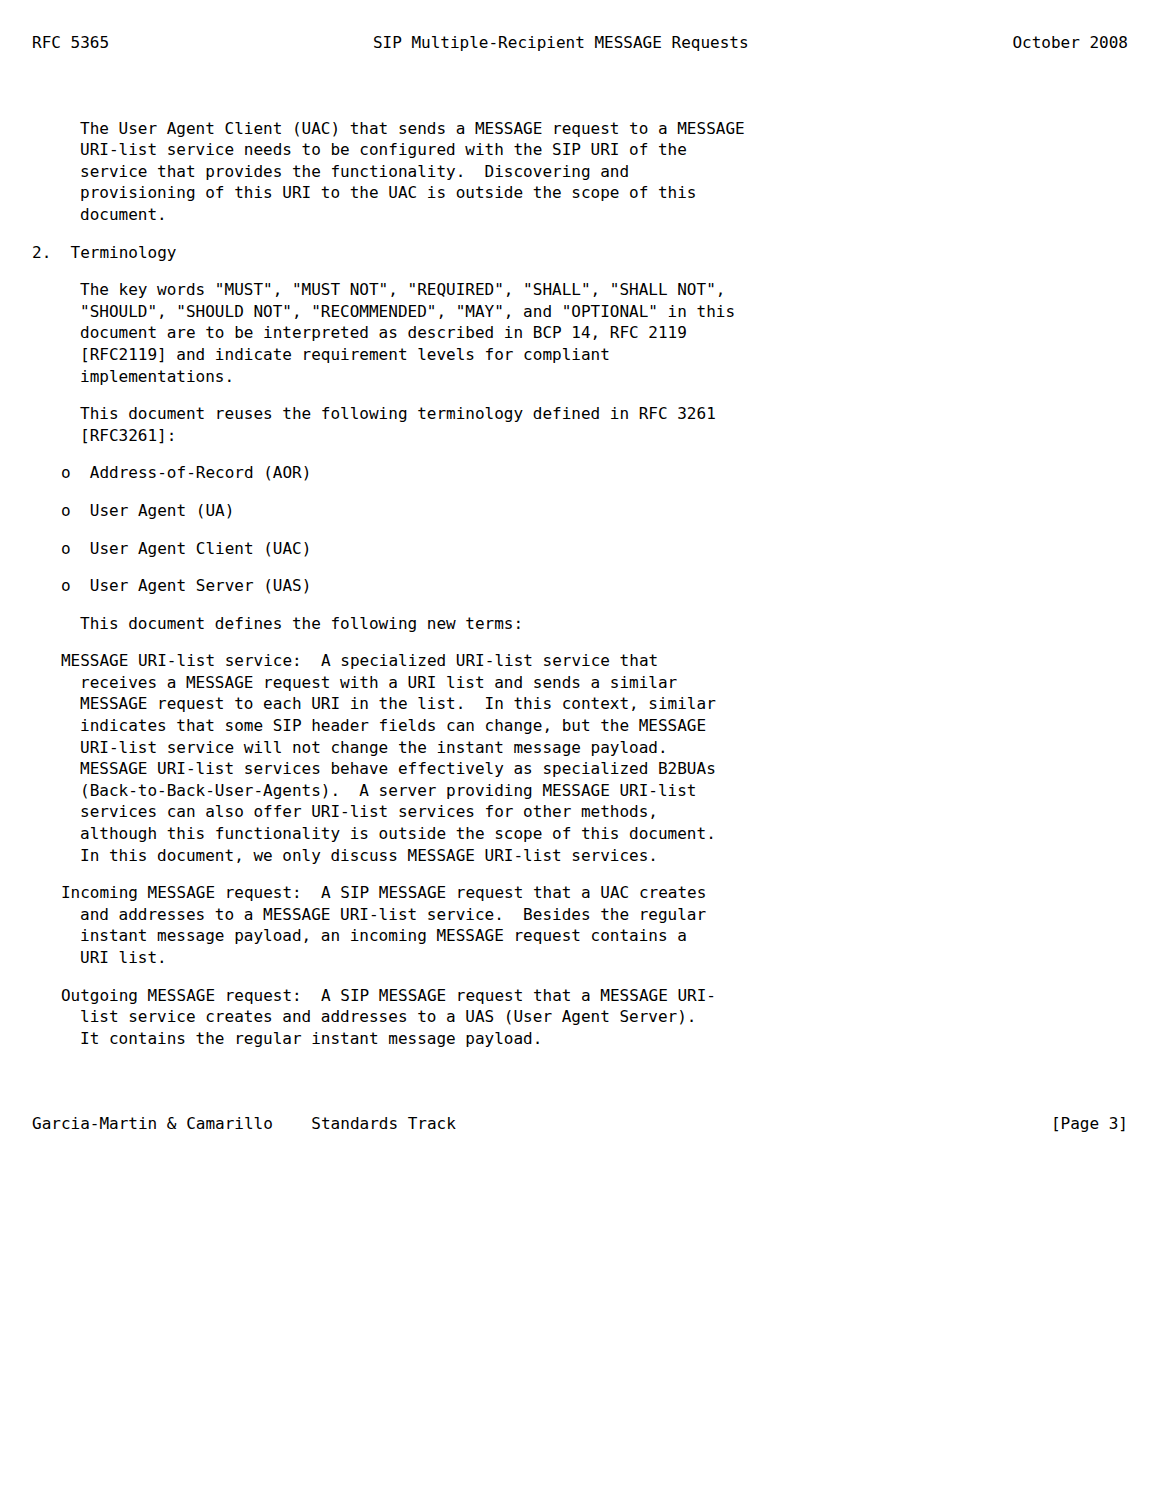RFC 5365 SIP Multiple-Recipient MESSAGE Requests October 2008
The User Agent Client (UAC) that sends a MESSAGE request to a MESSAGE URI-list service needs to be configured with the SIP URI of the service that provides the functionality. Discovering and provisioning of this URI to the UAC is outside the scope of this document.
2. Terminology
The key words "MUST", "MUST NOT", "REQUIRED", "SHALL", "SHALL NOT", "SHOULD", "SHOULD NOT", "RECOMMENDED", "MAY", and "OPTIONAL" in this document are to be interpreted as described in BCP 14, RFC 2119 [RFC2119] and indicate requirement levels for compliant implementations.
This document reuses the following terminology defined in RFC 3261 [RFC3261]:
o Address-of-Record (AOR)
o User Agent (UA)
o User Agent Client (UAC)
o User Agent Server (UAS)
This document defines the following new terms:
MESSAGE URI-list service: A specialized URI-list service that
receives a MESSAGE request with a URI list and sends a similar MESSAGE request to each URI in the list. In this context, similar indicates that some SIP header fields can change, but the MESSAGE URI-list service will not change the instant message payload. MESSAGE URI-list services behave effectively as specialized B2BUAs (Back-to-Back-User-Agents). A server providing MESSAGE URI-list services can also offer URI-list services for other methods, although this functionality is outside the scope of this document. In this document, we only discuss MESSAGE URI-list services.
Incoming MESSAGE request: A SIP MESSAGE request that a UAC creates
and addresses to a MESSAGE URI-list service. Besides the regular instant message payload, an incoming MESSAGE request contains a URI list.
Outgoing MESSAGE request: A SIP MESSAGE request that a MESSAGE URI-
list service creates and addresses to a UAS (User Agent Server). It contains the regular instant message payload.
Garcia-Martin & Camarillo Standards Track [Page 3]